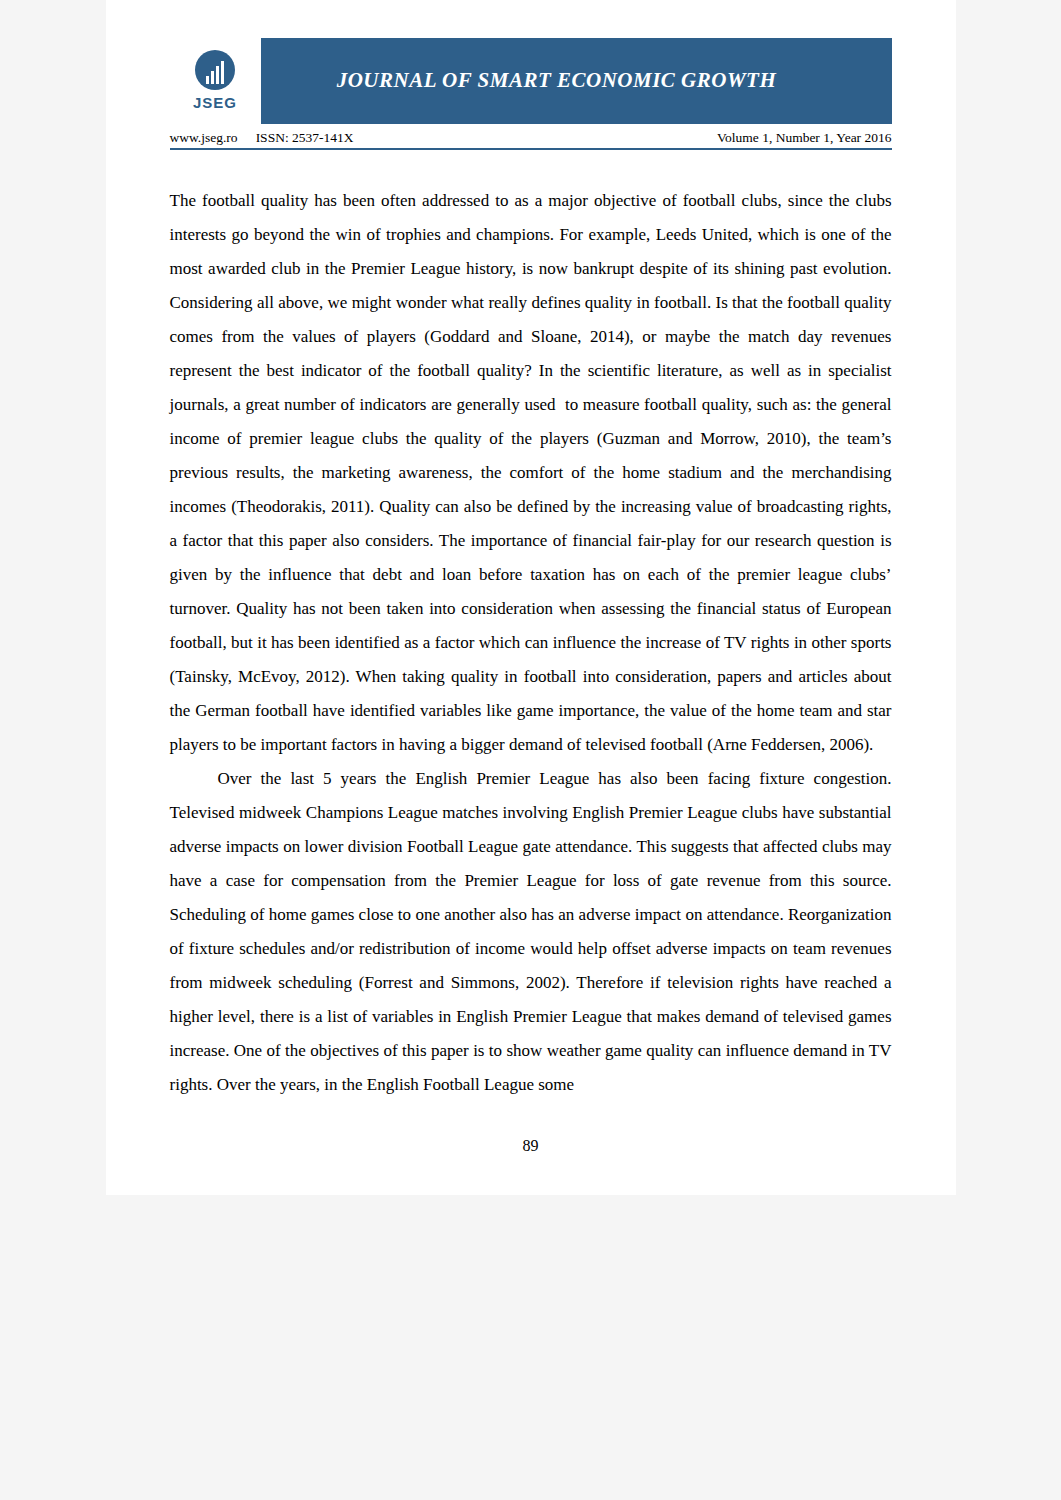JSEG
JOURNAL OF SMART ECONOMIC GROWTH
www.jseg.ro ISSN: 2537-141X
Volume 1, Number 1, Year 2016
The football quality has been often addressed to as a major objective of football clubs, since the clubs interests go beyond the win of trophies and champions. For example, Leeds United, which is one of the most awarded club in the Premier League history, is now bankrupt despite of its shining past evolution. Considering all above, we might wonder what really defines quality in football. Is that the football quality comes from the values of players (Goddard and Sloane, 2014), or maybe the match day revenues represent the best indicator of the football quality? In the scientific literature, as well as in specialist journals, a great number of indicators are generally used to measure football quality, such as: the general income of premier league clubs the quality of the players (Guzman and Morrow, 2010), the team’s previous results, the marketing awareness, the comfort of the home stadium and the merchandising incomes (Theodorakis, 2011). Quality can also be defined by the increasing value of broadcasting rights, a factor that this paper also considers. The importance of financial fair-play for our research question is given by the influence that debt and loan before taxation has on each of the premier league clubs’ turnover. Quality has not been taken into consideration when assessing the financial status of European football, but it has been identified as a factor which can influence the increase of TV rights in other sports (Tainsky, McEvoy, 2012). When taking quality in football into consideration, papers and articles about the German football have identified variables like game importance, the value of the home team and star players to be important factors in having a bigger demand of televised football (Arne Feddersen, 2006).
Over the last 5 years the English Premier League has also been facing fixture congestion. Televised midweek Champions League matches involving English Premier League clubs have substantial adverse impacts on lower division Football League gate attendance. This suggests that affected clubs may have a case for compensation from the Premier League for loss of gate revenue from this source. Scheduling of home games close to one another also has an adverse impact on attendance. Reorganization of fixture schedules and/or redistribution of income would help offset adverse impacts on team revenues from midweek scheduling (Forrest and Simmons, 2002). Therefore if television rights have reached a higher level, there is a list of variables in English Premier League that makes demand of televised games increase. One of the objectives of this paper is to show weather game quality can influence demand in TV rights. Over the years, in the English Football League some
89